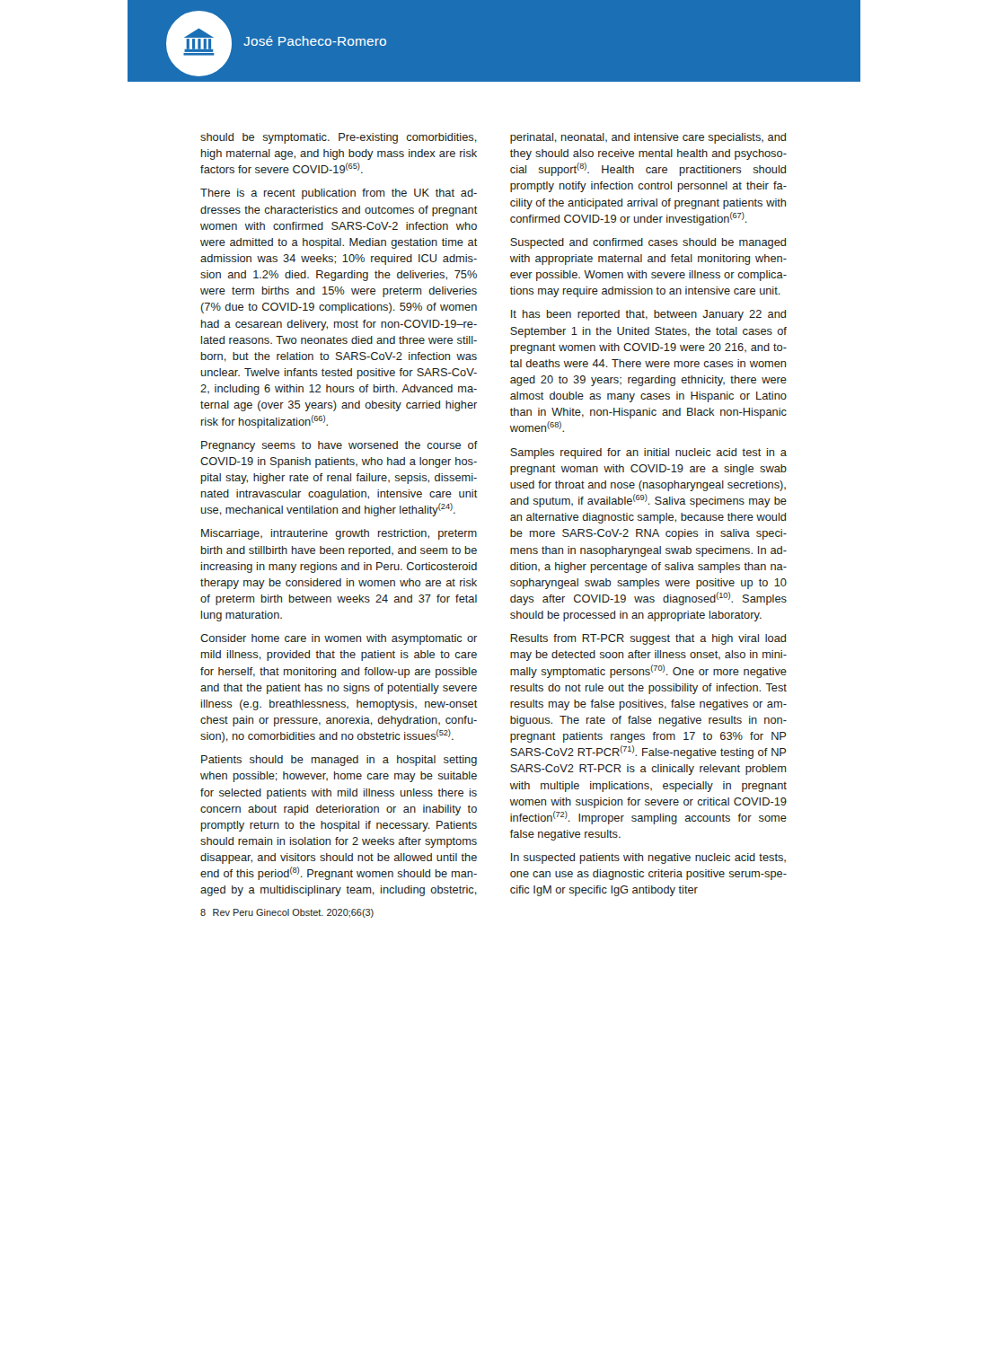José Pacheco-Romero
should be symptomatic. Pre-existing comorbidities, high maternal age, and high body mass index are risk factors for severe COVID-19(65).
There is a recent publication from the UK that addresses the characteristics and outcomes of pregnant women with confirmed SARS-CoV-2 infection who were admitted to a hospital. Median gestation time at admission was 34 weeks; 10% required ICU admission and 1.2% died. Regarding the deliveries, 75% were term births and 15% were preterm deliveries (7% due to COVID-19 complications). 59% of women had a cesarean delivery, most for non-COVID-19–related reasons. Two neonates died and three were stillborn, but the relation to SARS-CoV-2 infection was unclear. Twelve infants tested positive for SARS-CoV-2, including 6 within 12 hours of birth. Advanced maternal age (over 35 years) and obesity carried higher risk for hospitalization(66).
Pregnancy seems to have worsened the course of COVID-19 in Spanish patients, who had a longer hospital stay, higher rate of renal failure, sepsis, disseminated intravascular coagulation, intensive care unit use, mechanical ventilation and higher lethality(24).
Miscarriage, intrauterine growth restriction, preterm birth and stillbirth have been reported, and seem to be increasing in many regions and in Peru. Corticosteroid therapy may be considered in women who are at risk of preterm birth between weeks 24 and 37 for fetal lung maturation.
Consider home care in women with asymptomatic or mild illness, provided that the patient is able to care for herself, that monitoring and follow-up are possible and that the patient has no signs of potentially severe illness (e.g. breathlessness, hemoptysis, new-onset chest pain or pressure, anorexia, dehydration, confusion), no comorbidities and no obstetric issues(52).
Patients should be managed in a hospital setting when possible; however, home care may be suitable for selected patients with mild illness unless there is concern about rapid deterioration or an inability to promptly return to the hospital if necessary. Patients should remain in isolation for 2 weeks after symptoms disappear, and visitors should not be allowed until the end of this period(8). Pregnant women should be managed by a multidisciplinary team, including obstetric, perinatal, neonatal, and intensive care specialists, and they should also receive mental health and psychosocial support(8). Health care practitioners should promptly notify infection control personnel at their facility of the anticipated arrival of pregnant patients with confirmed COVID-19 or under investigation(67).
Suspected and confirmed cases should be managed with appropriate maternal and fetal monitoring whenever possible. Women with severe illness or complications may require admission to an intensive care unit.
It has been reported that, between January 22 and September 1 in the United States, the total cases of pregnant women with COVID-19 were 20 216, and total deaths were 44. There were more cases in women aged 20 to 39 years; regarding ethnicity, there were almost double as many cases in Hispanic or Latino than in White, non-Hispanic and Black non-Hispanic women(68).
Samples required for an initial nucleic acid test in a pregnant woman with COVID-19 are a single swab used for throat and nose (nasopharyngeal secretions), and sputum, if available(69). Saliva specimens may be an alternative diagnostic sample, because there would be more SARS-CoV-2 RNA copies in saliva specimens than in nasopharyngeal swab specimens. In addition, a higher percentage of saliva samples than nasopharyngeal swab samples were positive up to 10 days after COVID-19 was diagnosed(10). Samples should be processed in an appropriate laboratory.
Results from RT-PCR suggest that a high viral load may be detected soon after illness onset, also in minimally symptomatic persons(70). One or more negative results do not rule out the possibility of infection. Test results may be false positives, false negatives or ambiguous. The rate of false negative results in non-pregnant patients ranges from 17 to 63% for NP SARS-CoV2 RT-PCR(71). False-negative testing of NP SARS-CoV2 RT-PCR is a clinically relevant problem with multiple implications, especially in pregnant women with suspicion for severe or critical COVID-19 infection(72). Improper sampling accounts for some false negative results.
In suspected patients with negative nucleic acid tests, one can use as diagnostic criteria positive serum-specific IgM or specific IgG antibody titer
8 Rev Peru Ginecol Obstet. 2020;66(3)